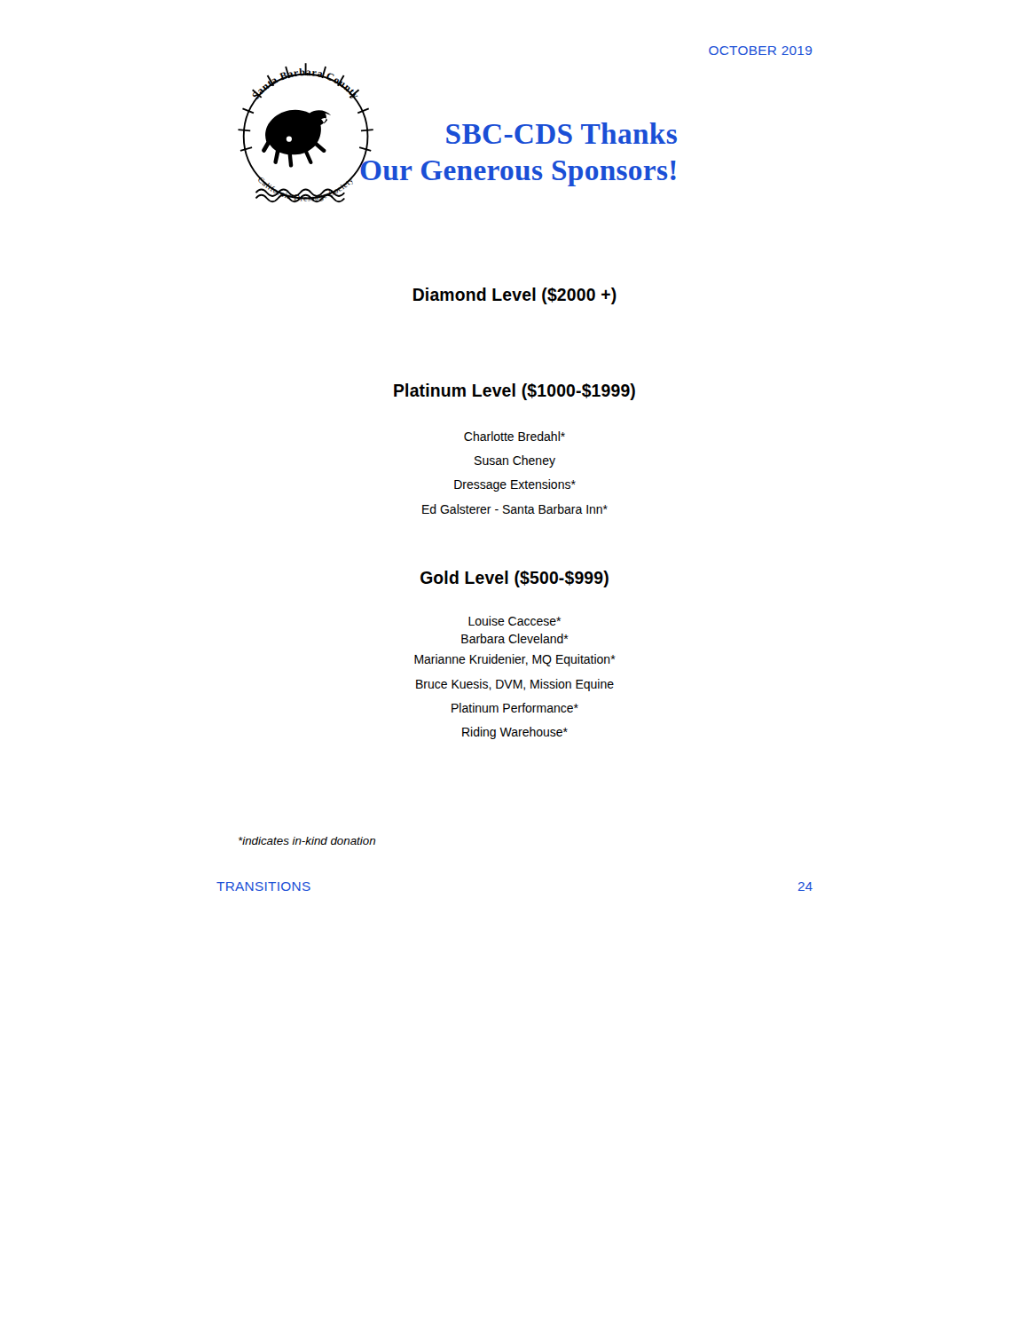OCTOBER 2019
Santa Barbara County California Dressage Society
SBC-CDS Thanks Our Generous Sponsors!
Diamond Level ($2000 +)
Platinum Level ($1000-$1999)
Charlotte Bredahl*
Susan Cheney
Dressage Extensions*
Ed Galsterer - Santa Barbara Inn*
Gold Level ($500-$999)
Louise Caccese*
Barbara Cleveland*
Marianne Kruidenier, MQ Equitation*
Bruce Kuesis, DVM, Mission Equine
Platinum Performance*
Riding Warehouse*
*indicates in-kind donation
TRANSITIONS 24